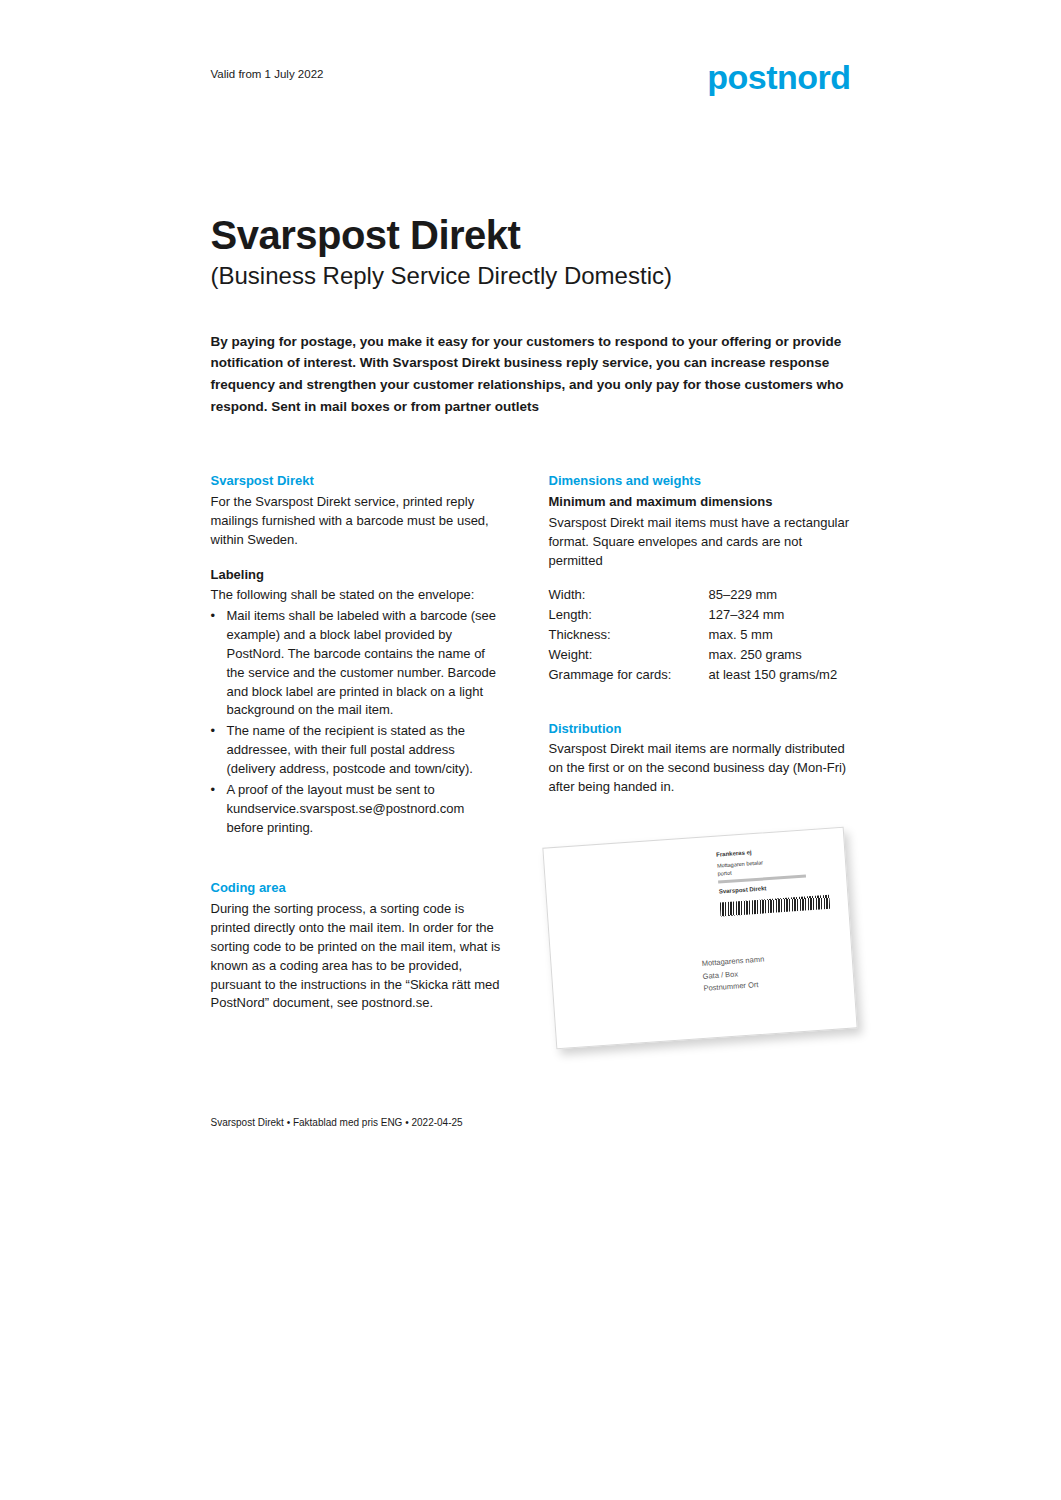Valid from 1 July 2022
postnord
Svarspost Direkt
(Business Reply Service Directly Domestic)
By paying for postage, you make it easy for your customers to respond to your offering or provide notification of interest. With Svarspost Direkt business reply service, you can increase response frequency and strengthen your customer relationships, and you only pay for those customers who respond. Sent in mail boxes or from partner outlets
Svarspost Direkt
For the Svarspost Direkt service, printed reply mailings furnished with a barcode must be used, within Sweden.
Labeling
The following shall be stated on the envelope:
Mail items shall be labeled with a barcode (see example) and a block label provided by PostNord. The barcode contains the name of the service and the customer number. Barcode and block label are printed in black on a light background on the mail item.
The name of the recipient is stated as the addressee, with their full postal address (delivery address, postcode and town/city).
A proof of the layout must be sent to kundservice.svarspost.se@postnord.com before printing.
Coding area
During the sorting process, a sorting code is printed directly onto the mail item. In order for the sorting code to be printed on the mail item, what is known as a coding area has to be provided, pursuant to the instructions in the “Skicka rätt med PostNord” document, see postnord.se.
Dimensions and weights
Minimum and maximum dimensions
Svarspost Direkt mail items must have a rectangular format. Square envelopes and cards are not permitted
| Width: | 85–229 mm |
| Length: | 127–324 mm |
| Thickness: | max. 5 mm |
| Weight: | max. 250 grams |
| Grammage for cards: | at least 150 grams/m2 |
Distribution
Svarspost Direkt mail items are normally distributed on the first or on the second business day (Mon-Fri) after being handed in.
Frankeras ej
Mottagaren betalar
portot
Svarspost Direkt
Mottagarens namn
Gata / Box
Postnummer Ort
Svarspost Direkt • Faktablad med pris ENG • 2022-04-25